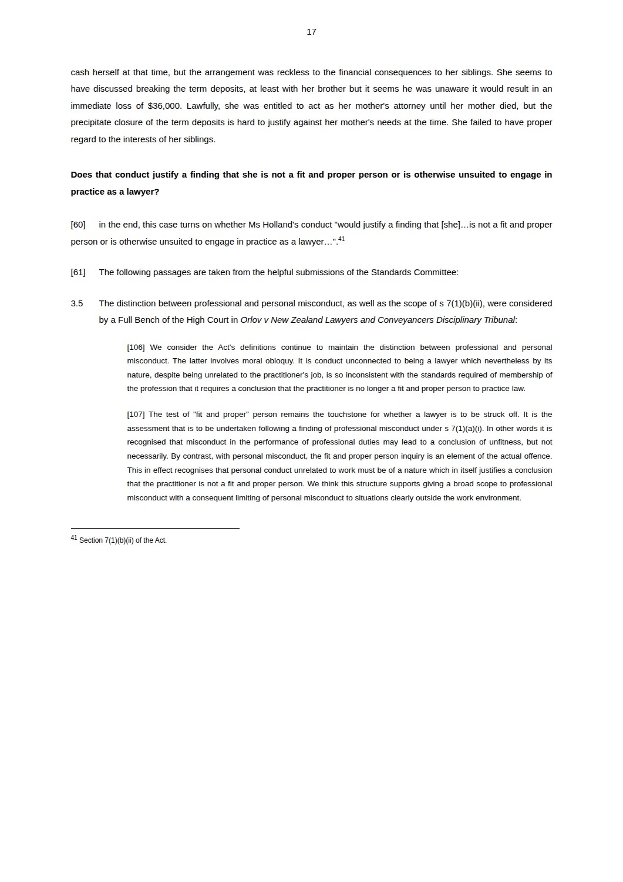17
cash herself at that time, but the arrangement was reckless to the financial consequences to her siblings. She seems to have discussed breaking the term deposits, at least with her brother but it seems he was unaware it would result in an immediate loss of $36,000. Lawfully, she was entitled to act as her mother's attorney until her mother died, but the precipitate closure of the term deposits is hard to justify against her mother's needs at the time. She failed to have proper regard to the interests of her siblings.
Does that conduct justify a finding that she is not a fit and proper person or is otherwise unsuited to engage in practice as a lawyer?
[60] in the end, this case turns on whether Ms Holland's conduct "would justify a finding that [she]…is not a fit and proper person or is otherwise unsuited to engage in practice as a lawyer…".41
[61] The following passages are taken from the helpful submissions of the Standards Committee:
3.5
The distinction between professional and personal misconduct, as well as the scope of s 7(1)(b)(ii), were considered by a Full Bench of the High Court in Orlov v New Zealand Lawyers and Conveyancers Disciplinary Tribunal:
[106] We consider the Act's definitions continue to maintain the distinction between professional and personal misconduct. The latter involves moral obloquy. It is conduct unconnected to being a lawyer which nevertheless by its nature, despite being unrelated to the practitioner's job, is so inconsistent with the standards required of membership of the profession that it requires a conclusion that the practitioner is no longer a fit and proper person to practice law.
[107] The test of "fit and proper" person remains the touchstone for whether a lawyer is to be struck off. It is the assessment that is to be undertaken following a finding of professional misconduct under s 7(1)(a)(i). In other words it is recognised that misconduct in the performance of professional duties may lead to a conclusion of unfitness, but not necessarily. By contrast, with personal misconduct, the fit and proper person inquiry is an element of the actual offence. This in effect recognises that personal conduct unrelated to work must be of a nature which in itself justifies a conclusion that the practitioner is not a fit and proper person. We think this structure supports giving a broad scope to professional misconduct with a consequent limiting of personal misconduct to situations clearly outside the work environment.
41 Section 7(1)(b)(ii) of the Act.